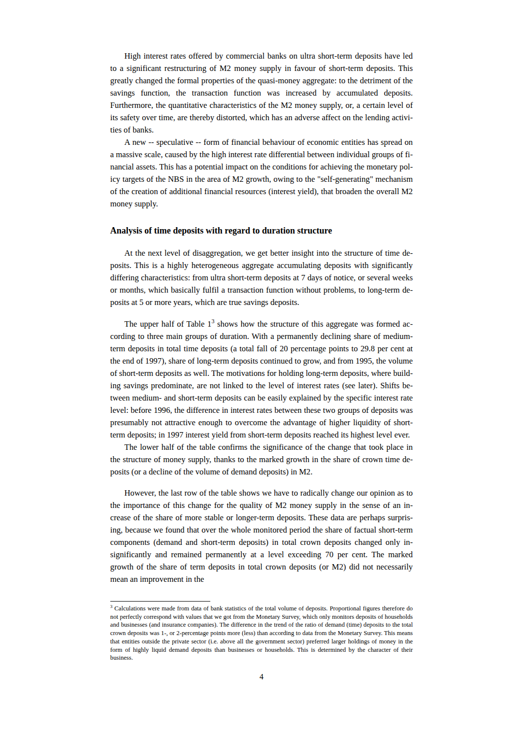High interest rates offered by commercial banks on ultra short-term deposits have led to a significant restructuring of M2 money supply in favour of short-term deposits. This greatly changed the formal properties of the quasi-money aggregate: to the detriment of the savings function, the transaction function was increased by accumulated deposits. Furthermore, the quantitative characteristics of the M2 money supply, or, a certain level of its safety over time, are thereby distorted, which has an adverse affect on the lending activities of banks.
A new -- speculative -- form of financial behaviour of economic entities has spread on a massive scale, caused by the high interest rate differential between individual groups of financial assets. This has a potential impact on the conditions for achieving the monetary policy targets of the NBS in the area of M2 growth, owing to the "self-generating" mechanism of the creation of additional financial resources (interest yield), that broaden the overall M2 money supply.
Analysis of time deposits with regard to duration structure
At the next level of disaggregation, we get better insight into the structure of time deposits. This is a highly heterogeneous aggregate accumulating deposits with significantly differing characteristics: from ultra short-term deposits at 7 days of notice, or several weeks or months, which basically fulfil a transaction function without problems, to long-term deposits at 5 or more years, which are true savings deposits.
The upper half of Table 13 shows how the structure of this aggregate was formed according to three main groups of duration. With a permanently declining share of medium-term deposits in total time deposits (a total fall of 20 percentage points to 29.8 per cent at the end of 1997), share of long-term deposits continued to grow, and from 1995, the volume of short-term deposits as well. The motivations for holding long-term deposits, where building savings predominate, are not linked to the level of interest rates (see later). Shifts between medium- and short-term deposits can be easily explained by the specific interest rate level: before 1996, the difference in interest rates between these two groups of deposits was presumably not attractive enough to overcome the advantage of higher liquidity of short-term deposits; in 1997 interest yield from short-term deposits reached its highest level ever.
The lower half of the table confirms the significance of the change that took place in the structure of money supply, thanks to the marked growth in the share of crown time deposits (or a decline of the volume of demand deposits) in M2.
However, the last row of the table shows we have to radically change our opinion as to the importance of this change for the quality of M2 money supply in the sense of an increase of the share of more stable or longer-term deposits. These data are perhaps surprising, because we found that over the whole monitored period the share of factual short-term components (demand and short-term deposits) in total crown deposits changed only insignificantly and remained permanently at a level exceeding 70 per cent. The marked growth of the share of term deposits in total crown deposits (or M2) did not necessarily mean an improvement in the
3 Calculations were made from data of bank statistics of the total volume of deposits. Proportional figures therefore do not perfectly correspond with values that we got from the Monetary Survey, which only monitors deposits of households and businesses (and insurance companies). The difference in the trend of the ratio of demand (time) deposits to the total crown deposits was 1-, or 2-percentage points more (less) than according to data from the Monetary Survey. This means that entities outside the private sector (i.e. above all the government sector) preferred larger holdings of money in the form of highly liquid demand deposits than businesses or households. This is determined by the character of their business.
4